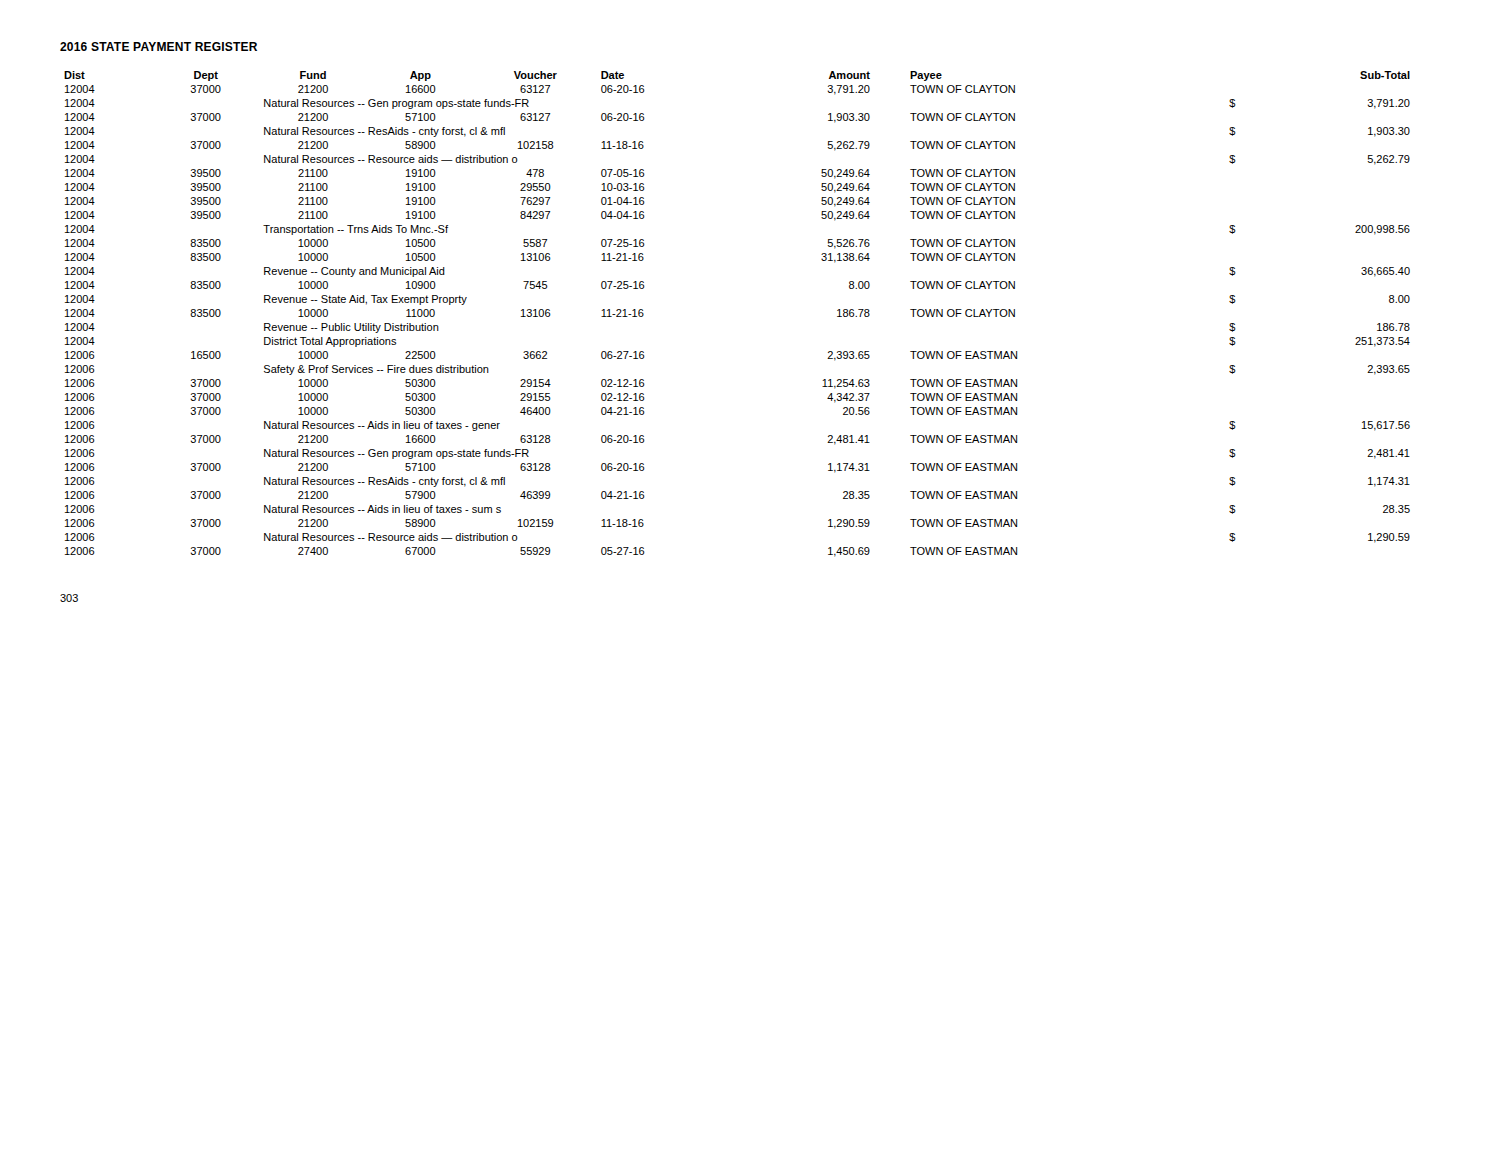2016 STATE PAYMENT REGISTER
| Dist | Dept | Fund | App | Voucher | Date | Amount | Payee | | Sub-Total |
| --- | --- | --- | --- | --- | --- | --- | --- | --- | --- |
| 12004 | 37000 | 21200 | 16600 | 63127 | 06-20-16 | 3,791.20 | TOWN OF CLAYTON | | |
| 12004 | | Natural Resources -- Gen program ops-state funds-FR | | $ | 3,791.20 |
| 12004 | 37000 | 21200 | 57100 | 63127 | 06-20-16 | 1,903.30 | TOWN OF CLAYTON | | |
| 12004 | | Natural Resources -- ResAids - cnty forst, cl & mfl | | $ | 1,903.30 |
| 12004 | 37000 | 21200 | 58900 | 102158 | 11-18-16 | 5,262.79 | TOWN OF CLAYTON | | |
| 12004 | | Natural Resources -- Resource aids — distribution o | | $ | 5,262.79 |
| 12004 | 39500 | 21100 | 19100 | 478 | 07-05-16 | 50,249.64 | TOWN OF CLAYTON | | |
| 12004 | 39500 | 21100 | 19100 | 29550 | 10-03-16 | 50,249.64 | TOWN OF CLAYTON | | |
| 12004 | 39500 | 21100 | 19100 | 76297 | 01-04-16 | 50,249.64 | TOWN OF CLAYTON | | |
| 12004 | 39500 | 21100 | 19100 | 84297 | 04-04-16 | 50,249.64 | TOWN OF CLAYTON | | |
| 12004 | | Transportation -- Trns Aids To Mnc.-Sf | | $ | 200,998.56 |
| 12004 | 83500 | 10000 | 10500 | 5587 | 07-25-16 | 5,526.76 | TOWN OF CLAYTON | | |
| 12004 | 83500 | 10000 | 10500 | 13106 | 11-21-16 | 31,138.64 | TOWN OF CLAYTON | | |
| 12004 | | Revenue -- County and Municipal Aid | | $ | 36,665.40 |
| 12004 | 83500 | 10000 | 10900 | 7545 | 07-25-16 | 8.00 | TOWN OF CLAYTON | | |
| 12004 | | Revenue -- State Aid, Tax Exempt Proprty | | $ | 8.00 |
| 12004 | 83500 | 10000 | 11000 | 13106 | 11-21-16 | 186.78 | TOWN OF CLAYTON | | |
| 12004 | | Revenue -- Public Utility Distribution | | $ | 186.78 |
| 12004 | | District Total Appropriations | | $ | 251,373.54 |
| 12006 | 16500 | 10000 | 22500 | 3662 | 06-27-16 | 2,393.65 | TOWN OF EASTMAN | | |
| 12006 | | Safety & Prof Services -- Fire dues distribution | | $ | 2,393.65 |
| 12006 | 37000 | 10000 | 50300 | 29154 | 02-12-16 | 11,254.63 | TOWN OF EASTMAN | | |
| 12006 | 37000 | 10000 | 50300 | 29155 | 02-12-16 | 4,342.37 | TOWN OF EASTMAN | | |
| 12006 | 37000 | 10000 | 50300 | 46400 | 04-21-16 | 20.56 | TOWN OF EASTMAN | | |
| 12006 | | Natural Resources -- Aids in lieu of taxes - gener | | $ | 15,617.56 |
| 12006 | 37000 | 21200 | 16600 | 63128 | 06-20-16 | 2,481.41 | TOWN OF EASTMAN | | |
| 12006 | | Natural Resources -- Gen program ops-state funds-FR | | $ | 2,481.41 |
| 12006 | 37000 | 21200 | 57100 | 63128 | 06-20-16 | 1,174.31 | TOWN OF EASTMAN | | |
| 12006 | | Natural Resources -- ResAids - cnty forst, cl & mfl | | $ | 1,174.31 |
| 12006 | 37000 | 21200 | 57900 | 46399 | 04-21-16 | 28.35 | TOWN OF EASTMAN | | |
| 12006 | | Natural Resources -- Aids in lieu of taxes - sum s | | $ | 28.35 |
| 12006 | 37000 | 21200 | 58900 | 102159 | 11-18-16 | 1,290.59 | TOWN OF EASTMAN | | |
| 12006 | | Natural Resources -- Resource aids — distribution o | | $ | 1,290.59 |
| 12006 | 37000 | 27400 | 67000 | 55929 | 05-27-16 | 1,450.69 | TOWN OF EASTMAN | | |
303